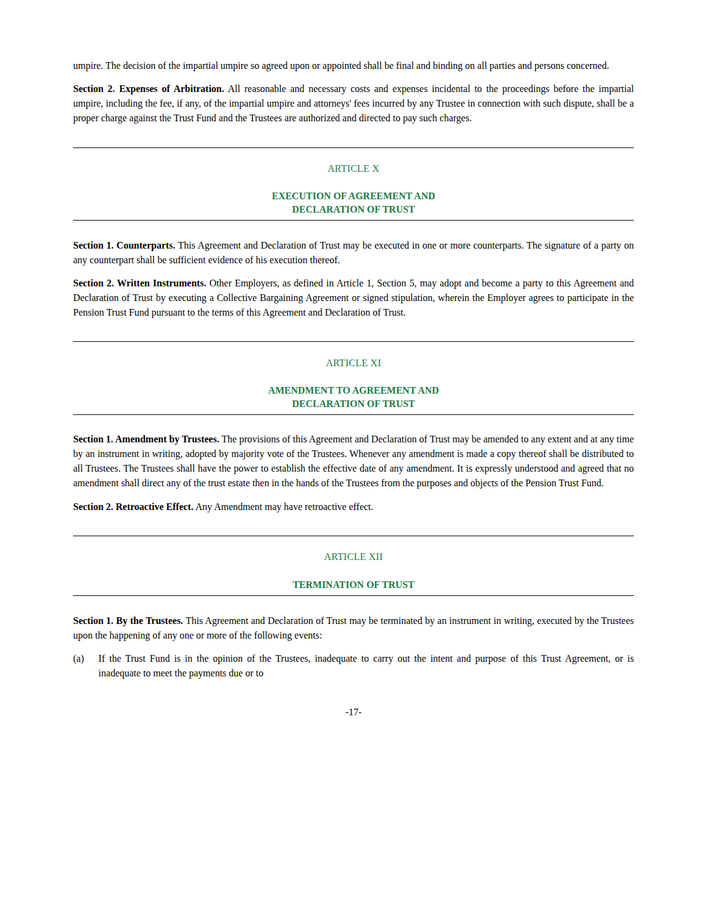umpire. The decision of the impartial umpire so agreed upon or appointed shall be final and binding on all parties and persons concerned.
Section 2. Expenses of Arbitration. All reasonable and necessary costs and expenses incidental to the proceedings before the impartial umpire, including the fee, if any, of the impartial umpire and attorneys' fees incurred by any Trustee in connection with such dispute, shall be a proper charge against the Trust Fund and the Trustees are authorized and directed to pay such charges.
ARTICLE X
EXECUTION OF AGREEMENT AND
DECLARATION OF TRUST
Section 1. Counterparts. This Agreement and Declaration of Trust may be executed in one or more counterparts. The signature of a party on any counterpart shall be sufficient evidence of his execution thereof.
Section 2. Written Instruments. Other Employers, as defined in Article 1, Section 5, may adopt and become a party to this Agreement and Declaration of Trust by executing a Collective Bargaining Agreement or signed stipulation, wherein the Employer agrees to participate in the Pension Trust Fund pursuant to the terms of this Agreement and Declaration of Trust.
ARTICLE XI
AMENDMENT TO AGREEMENT AND
DECLARATION OF TRUST
Section 1. Amendment by Trustees. The provisions of this Agreement and Declaration of Trust may be amended to any extent and at any time by an instrument in writing, adopted by majority vote of the Trustees. Whenever any amendment is made a copy thereof shall be distributed to all Trustees. The Trustees shall have the power to establish the effective date of any amendment. It is expressly understood and agreed that no amendment shall direct any of the trust estate then in the hands of the Trustees from the purposes and objects of the Pension Trust Fund.
Section 2. Retroactive Effect. Any Amendment may have retroactive effect.
ARTICLE XII
TERMINATION OF TRUST
Section 1. By the Trustees. This Agreement and Declaration of Trust may be terminated by an instrument in writing, executed by the Trustees upon the happening of any one or more of the following events:
(a) If the Trust Fund is in the opinion of the Trustees, inadequate to carry out the intent and purpose of this Trust Agreement, or is inadequate to meet the payments due or to
-17-